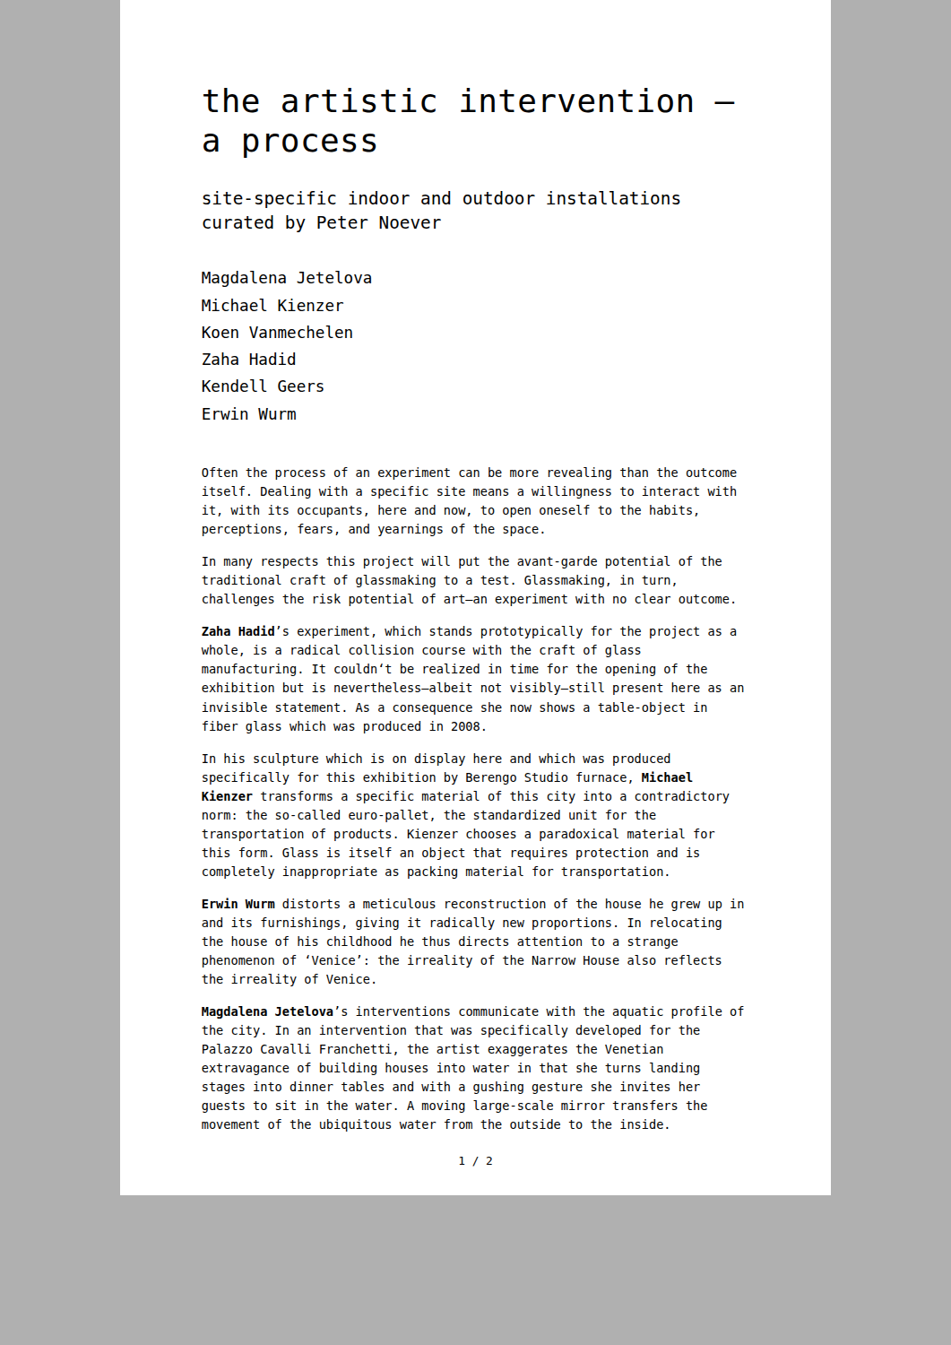the artistic intervention —
a process
site-specific indoor and outdoor installations
curated by Peter Noever
Magdalena Jetelova
Michael Kienzer
Koen Vanmechelen
Zaha Hadid
Kendell Geers
Erwin Wurm
Often the process of an experiment can be more revealing than the outcome itself. Dealing with a specific site means a willingness to interact with it, with its occupants, here and now, to open oneself to the habits, perceptions, fears, and yearnings of the space.
In many respects this project will put the avant-garde potential of the traditional craft of glassmaking to a test. Glassmaking, in turn, challenges the risk potential of art—an experiment with no clear outcome.
Zaha Hadid’s experiment, which stands prototypically for the project as a whole, is a radical collision course with the craft of glass manufacturing. It couldn‘t be realized in time for the opening of the exhibition but is nevertheless—albeit not visibly—still present here as an invisible statement. As a consequence she now shows a table-object in fiber glass which was produced in 2008.
In his sculpture which is on display here and which was produced specifically for this exhibition by Berengo Studio furnace, Michael Kienzer transforms a specific material of this city into a contradictory norm: the so-called euro-pallet, the standardized unit for the transportation of products. Kienzer chooses a paradoxical material for this form. Glass is itself an object that requires protection and is completely inappropriate as packing material for transportation.
Erwin Wurm distorts a meticulous reconstruction of the house he grew up in and its furnishings, giving it radically new proportions. In relocating the house of his childhood he thus directs attention to a strange phenomenon of ‘Venice’: the irreality of the Narrow House also reflects the irreality of Venice.
Magdalena Jetelova’s interventions communicate with the aquatic profile of the city. In an intervention that was specifically developed for the Palazzo Cavalli Franchetti, the artist exaggerates the Venetian extravagance of building houses into water in that she turns landing stages into dinner tables and with a gushing gesture she invites her guests to sit in the water. A moving large-scale mirror transfers the movement of the ubiquitous water from the outside to the inside.
1 / 2